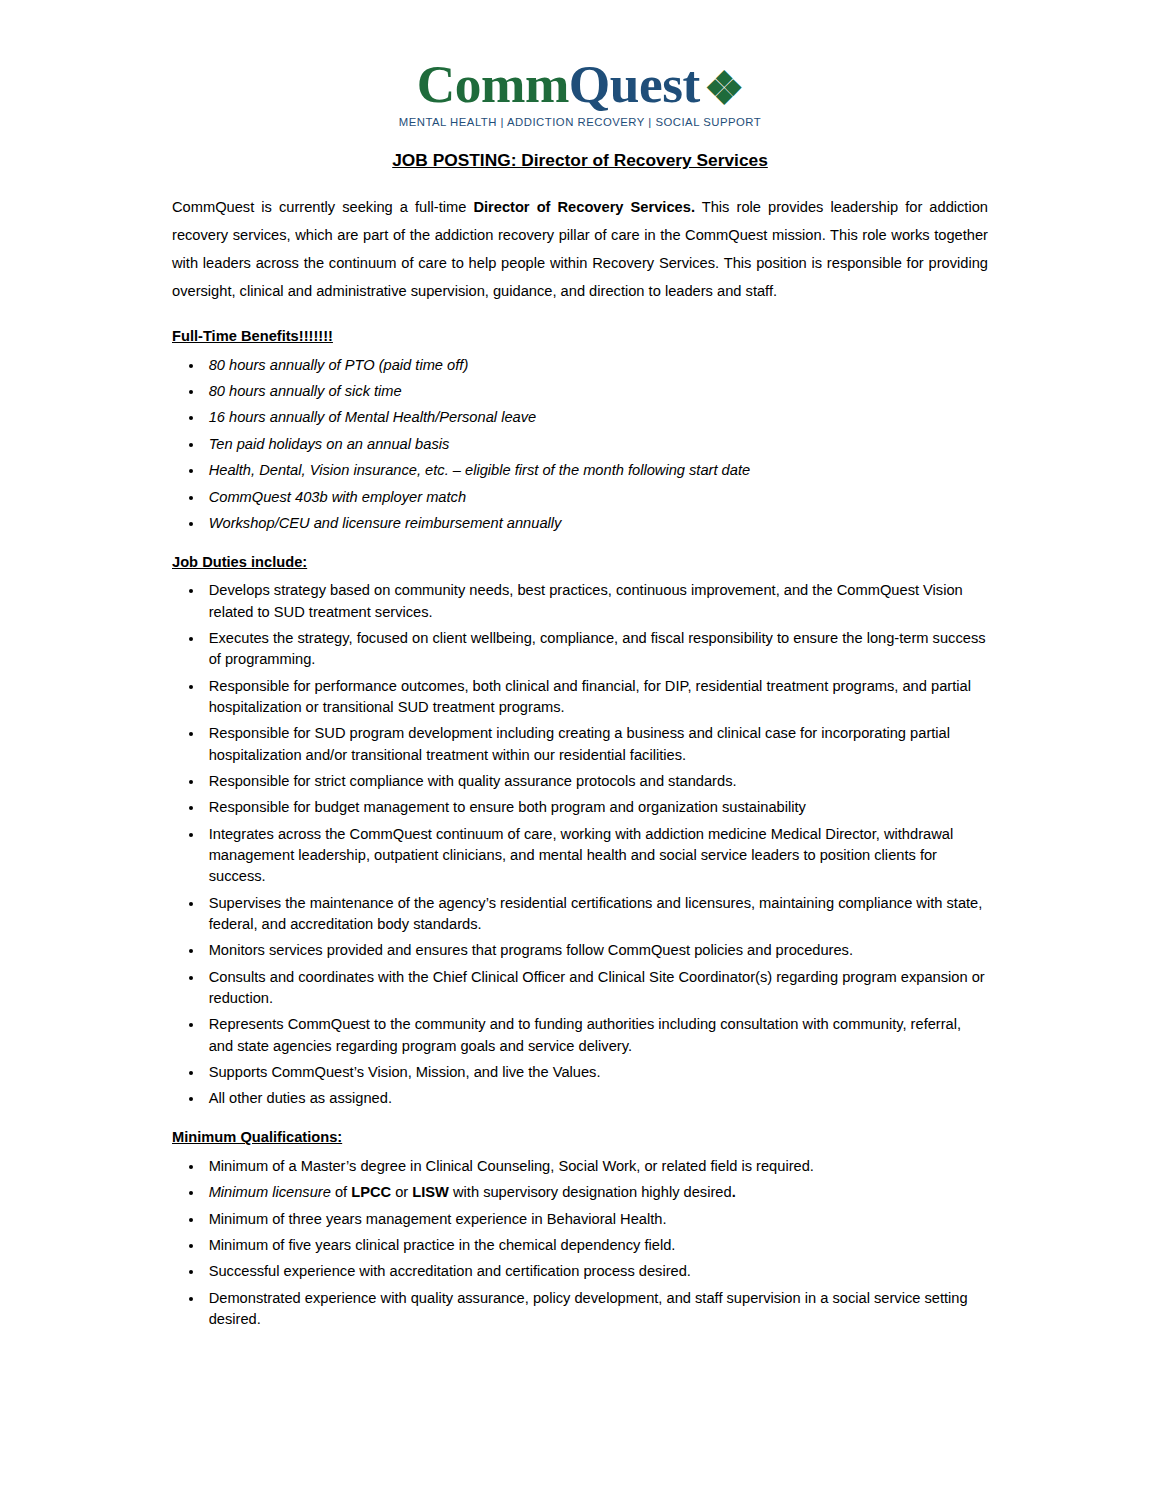Comm Quest❖
MENTAL HEALTH | ADDICTION RECOVERY | SOCIAL SUPPORT
JOB POSTING: Director of Recovery Services
CommQuest is currently seeking a full-time Director of Recovery Services. This role provides leadership for addiction recovery services, which are part of the addiction recovery pillar of care in the CommQuest mission. This role works together with leaders across the continuum of care to help people within Recovery Services. This position is responsible for providing oversight, clinical and administrative supervision, guidance, and direction to leaders and staff.
Full-Time Benefits!!!!!!!
80 hours annually of PTO (paid time off)
80 hours annually of sick time
16 hours annually of Mental Health/Personal leave
Ten paid holidays on an annual basis
Health, Dental, Vision insurance, etc. – eligible first of the month following start date
CommQuest 403b with employer match
Workshop/CEU and licensure reimbursement annually
Job Duties include:
Develops strategy based on community needs, best practices, continuous improvement, and the CommQuest Vision related to SUD treatment services.
Executes the strategy, focused on client wellbeing, compliance, and fiscal responsibility to ensure the long-term success of programming.
Responsible for performance outcomes, both clinical and financial, for DIP, residential treatment programs, and partial hospitalization or transitional SUD treatment programs.
Responsible for SUD program development including creating a business and clinical case for incorporating partial hospitalization and/or transitional treatment within our residential facilities.
Responsible for strict compliance with quality assurance protocols and standards.
Responsible for budget management to ensure both program and organization sustainability
Integrates across the CommQuest continuum of care, working with addiction medicine Medical Director, withdrawal management leadership, outpatient clinicians, and mental health and social service leaders to position clients for success.
Supervises the maintenance of the agency’s residential certifications and licensures, maintaining compliance with state, federal, and accreditation body standards.
Monitors services provided and ensures that programs follow CommQuest policies and procedures.
Consults and coordinates with the Chief Clinical Officer and Clinical Site Coordinator(s) regarding program expansion or reduction.
Represents CommQuest to the community and to funding authorities including consultation with community, referral, and state agencies regarding program goals and service delivery.
Supports CommQuest’s Vision, Mission, and live the Values.
All other duties as assigned.
Minimum Qualifications:
Minimum of a Master’s degree in Clinical Counseling, Social Work, or related field is required.
Minimum licensure of LPCC or LISW with supervisory designation highly desired.
Minimum of three years management experience in Behavioral Health.
Minimum of five years clinical practice in the chemical dependency field.
Successful experience with accreditation and certification process desired.
Demonstrated experience with quality assurance, policy development, and staff supervision in a social service setting desired.